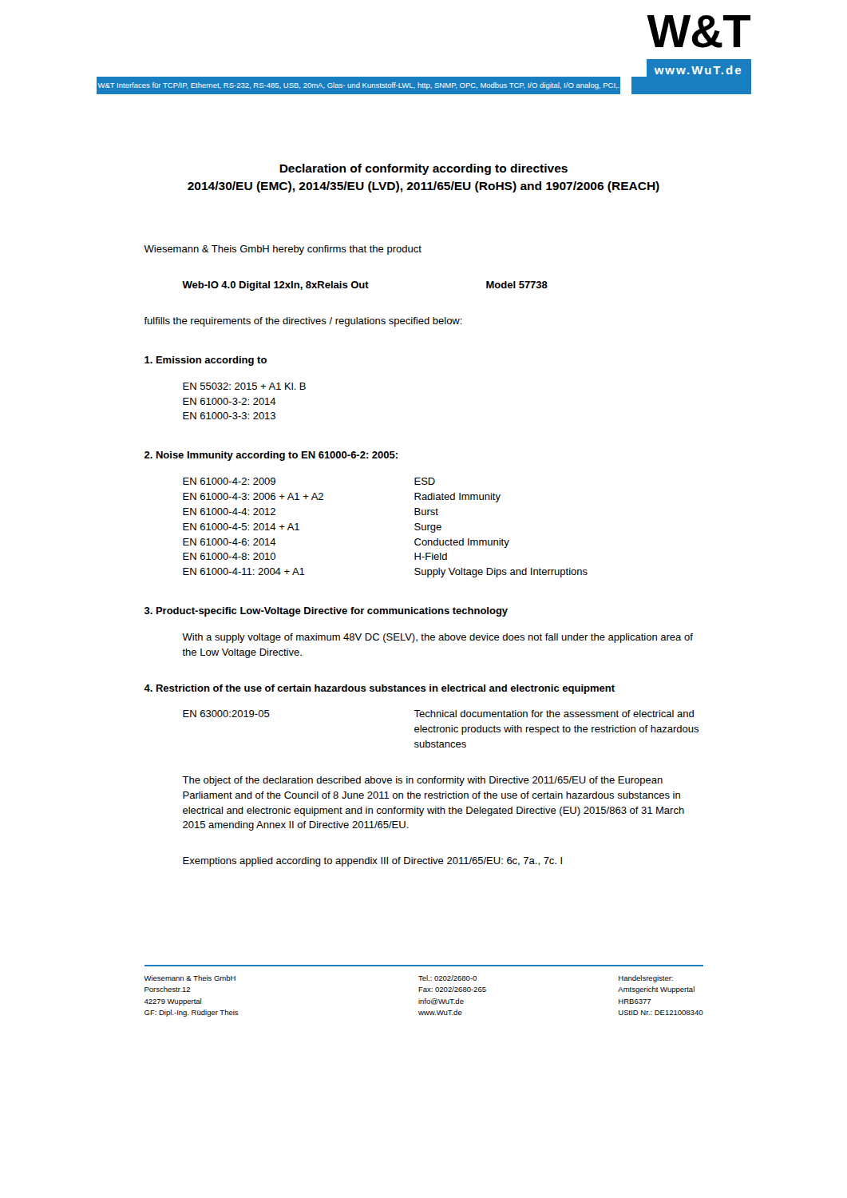W&T
www.WuT.de
W&T Interfaces für TCP/IP, Ethernet, RS-232, RS-485, USB, 20mA, Glas- und Kunststoff-LWL, http, SNMP, OPC, Modbus TCP, I/O digital, I/O analog, PCI,...
Declaration of conformity according to directives
2014/30/EU (EMC), 2014/35/EU (LVD), 2011/65/EU (RoHS) and 1907/2006 (REACH)
Wiesemann & Theis GmbH hereby confirms that the product
Web-IO 4.0 Digital 12xIn, 8xRelais Out Model 57738
fulfills the requirements of the directives / regulations specified below:
1. Emission according to
EN 55032: 2015 + A1 Kl. B
EN 61000-3-2: 2014
EN 61000-3-3: 2013
2. Noise Immunity according to EN 61000-6-2: 2005:
EN 61000-4-2: 2009 ESD
EN 61000-4-3: 2006 + A1 + A2 Radiated Immunity
EN 61000-4-4: 2012 Burst
EN 61000-4-5: 2014 + A1 Surge
EN 61000-4-6: 2014 Conducted Immunity
EN 61000-4-8: 2010 H-Field
EN 61000-4-11: 2004 + A1 Supply Voltage Dips and Interruptions
3. Product-specific Low-Voltage Directive for communications technology
With a supply voltage of maximum 48V DC (SELV), the above device does not fall under the application area of the Low Voltage Directive.
4. Restriction of the use of certain hazardous substances in electrical and electronic equipment
EN 63000:2019-05
Technical documentation for the assessment of electrical and electronic products with respect to the restriction of hazardous substances
The object of the declaration described above is in conformity with Directive 2011/65/EU of the European Parliament and of the Council of 8 June 2011 on the restriction of the use of certain hazardous substances in electrical and electronic equipment and in conformity with the Delegated Directive (EU) 2015/863 of 31 March 2015 amending Annex II of Directive 2011/65/EU.
Exemptions applied according to appendix III of Directive 2011/65/EU: 6c, 7a., 7c. I
Wiesemann & Theis GmbH
Porschestr.12
42279 Wuppertal
GF: Dipl.-Ing. Rüdiger Theis
Tel.: 0202/2680-0
Fax: 0202/2680-265
info@WuT.de
www.WuT.de
Handelsregister:
Amtsgericht Wuppertal
HRB6377
UStID Nr.: DE121008340